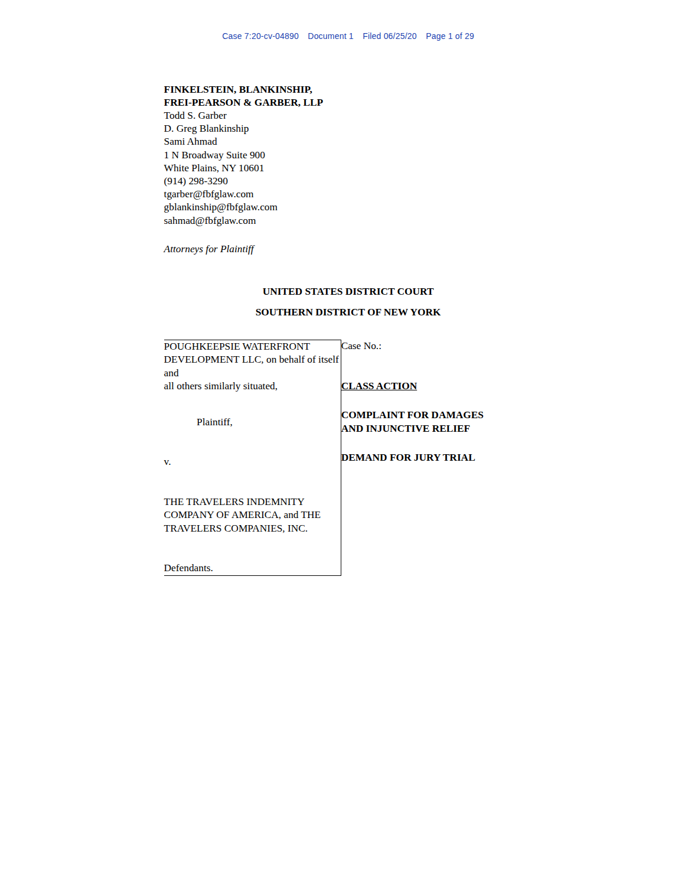Case 7:20-cv-04890 Document 1 Filed 06/25/20 Page 1 of 29
FINKELSTEIN, BLANKINSHIP,
FREI-PEARSON & GARBER, LLP
Todd S. Garber
D. Greg Blankinship
Sami Ahmad
1 N Broadway Suite 900
White Plains, NY 10601
(914) 298-3290
tgarber@fbfglaw.com
gblankinship@fbfglaw.com
sahmad@fbfglaw.com
Attorneys for Plaintiff
UNITED STATES DISTRICT COURT
SOUTHERN DISTRICT OF NEW YORK
| POUGHKEEPSIE WATERFRONT DEVELOPMENT LLC, on behalf of itself and all others similarly situated, Plaintiff, v. THE TRAVELERS INDEMNITY COMPANY OF AMERICA, and THE TRAVELERS COMPANIES, INC. Defendants. | Case No.: CLASS ACTION COMPLAINT FOR DAMAGES AND INJUNCTIVE RELIEF DEMAND FOR JURY TRIAL |